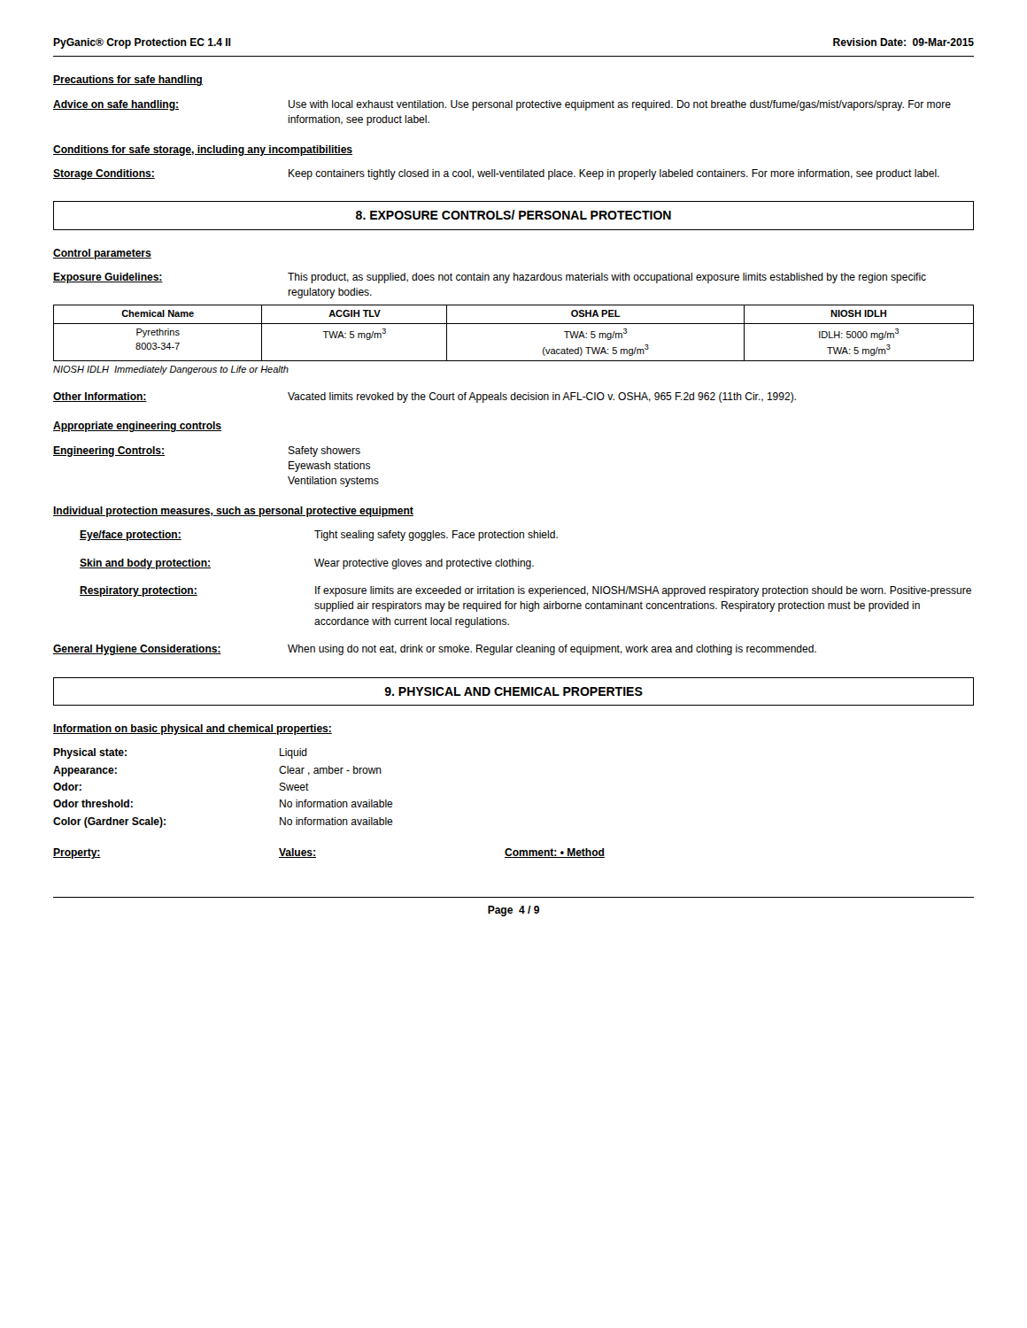PyGanic® Crop Protection EC 1.4 II Revision Date: 09-Mar-2015
Precautions for safe handling
Advice on safe handling:
Use with local exhaust ventilation. Use personal protective equipment as required. Do not breathe dust/fume/gas/mist/vapors/spray. For more information, see product label.
Conditions for safe storage, including any incompatibilities
Storage Conditions:
Keep containers tightly closed in a cool, well-ventilated place. Keep in properly labeled containers. For more information, see product label.
8. EXPOSURE CONTROLS/ PERSONAL PROTECTION
Control parameters
Exposure Guidelines:
This product, as supplied, does not contain any hazardous materials with occupational exposure limits established by the region specific regulatory bodies.
| Chemical Name | ACGIH TLV | OSHA PEL | NIOSH IDLH |
| --- | --- | --- | --- |
| Pyrethrins 8003-34-7 | TWA: 5 mg/m 3 | TWA: 5 mg/m 3 (vacated) TWA: 5 mg/m 3 | IDLH: 5000 mg/m 3 TWA: 5 mg/m 3 |
NIOSH IDLH Immediately Dangerous to Life or Health
Other Information:
Vacated limits revoked by the Court of Appeals decision in AFL-CIO v. OSHA, 965 F.2d 962 (11th Cir., 1992).
Appropriate engineering controls
Engineering Controls:
Safety showers
Eyewash stations
Ventilation systems
Individual protection measures, such as personal protective equipment
Eye/face protection:
Tight sealing safety goggles. Face protection shield.
Skin and body protection:
Wear protective gloves and protective clothing.
Respiratory protection:
If exposure limits are exceeded or irritation is experienced, NIOSH/MSHA approved respiratory protection should be worn. Positive-pressure supplied air respirators may be required for high airborne contaminant concentrations. Respiratory protection must be provided in accordance with current local regulations.
General Hygiene Considerations:
When using do not eat, drink or smoke. Regular cleaning of equipment, work area and clothing is recommended.
9. PHYSICAL AND CHEMICAL PROPERTIES
Information on basic physical and chemical properties:
Physical state:
Liquid
Appearance:
Clear , amber - brown
Odor:
Sweet
Odor threshold:
No information available
Color (Gardner Scale):
No information available
Property:
Values:
Comment: • Method
Page 4 / 9